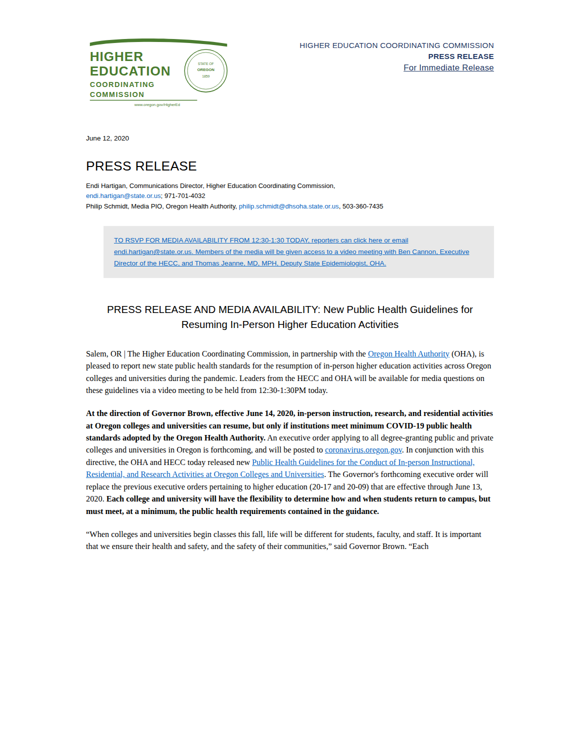HIGHER EDUCATION COORDINATING COMMISSION www.oregon.gov/HigherEd STATE OF OREGON 1859
HIGHER EDUCATION COORDINATING COMMISSION
PRESS RELEASE
For Immediate Release
June 12, 2020
PRESS RELEASE
Endi Hartigan, Communications Director, Higher Education Coordinating Commission,
endi.hartigan@state.or.us; 971-701-4032
Philip Schmidt, Media PIO, Oregon Health Authority, philip.schmidt@dhsoha.state.or.us, 503-360-7435
TO RSVP FOR MEDIA AVAILABILITY FROM 12:30-1:30 TODAY, reporters can click here or email endi.hartigan@state.or.us. Members of the media will be given access to a video meeting with Ben Cannon, Executive Director of the HECC, and Thomas Jeanne, MD, MPH, Deputy State Epidemiologist, OHA.
PRESS RELEASE AND MEDIA AVAILABILITY: New Public Health Guidelines for Resuming In-Person Higher Education Activities
Salem, OR | The Higher Education Coordinating Commission, in partnership with the Oregon Health Authority (OHA), is pleased to report new state public health standards for the resumption of in-person higher education activities across Oregon colleges and universities during the pandemic. Leaders from the HECC and OHA will be available for media questions on these guidelines via a video meeting to be held from 12:30-1:30PM today.
At the direction of Governor Brown, effective June 14, 2020, in-person instruction, research, and residential activities at Oregon colleges and universities can resume, but only if institutions meet minimum COVID-19 public health standards adopted by the Oregon Health Authority. An executive order applying to all degree-granting public and private colleges and universities in Oregon is forthcoming, and will be posted to coronavirus.oregon.gov. In conjunction with this directive, the OHA and HECC today released new Public Health Guidelines for the Conduct of In-person Instructional, Residential, and Research Activities at Oregon Colleges and Universities. The Governor's forthcoming executive order will replace the previous executive orders pertaining to higher education (20-17 and 20-09) that are effective through June 13, 2020. Each college and university will have the flexibility to determine how and when students return to campus, but must meet, at a minimum, the public health requirements contained in the guidance.
“When colleges and universities begin classes this fall, life will be different for students, faculty, and staff. It is important that we ensure their health and safety, and the safety of their communities,” said Governor Brown. “Each